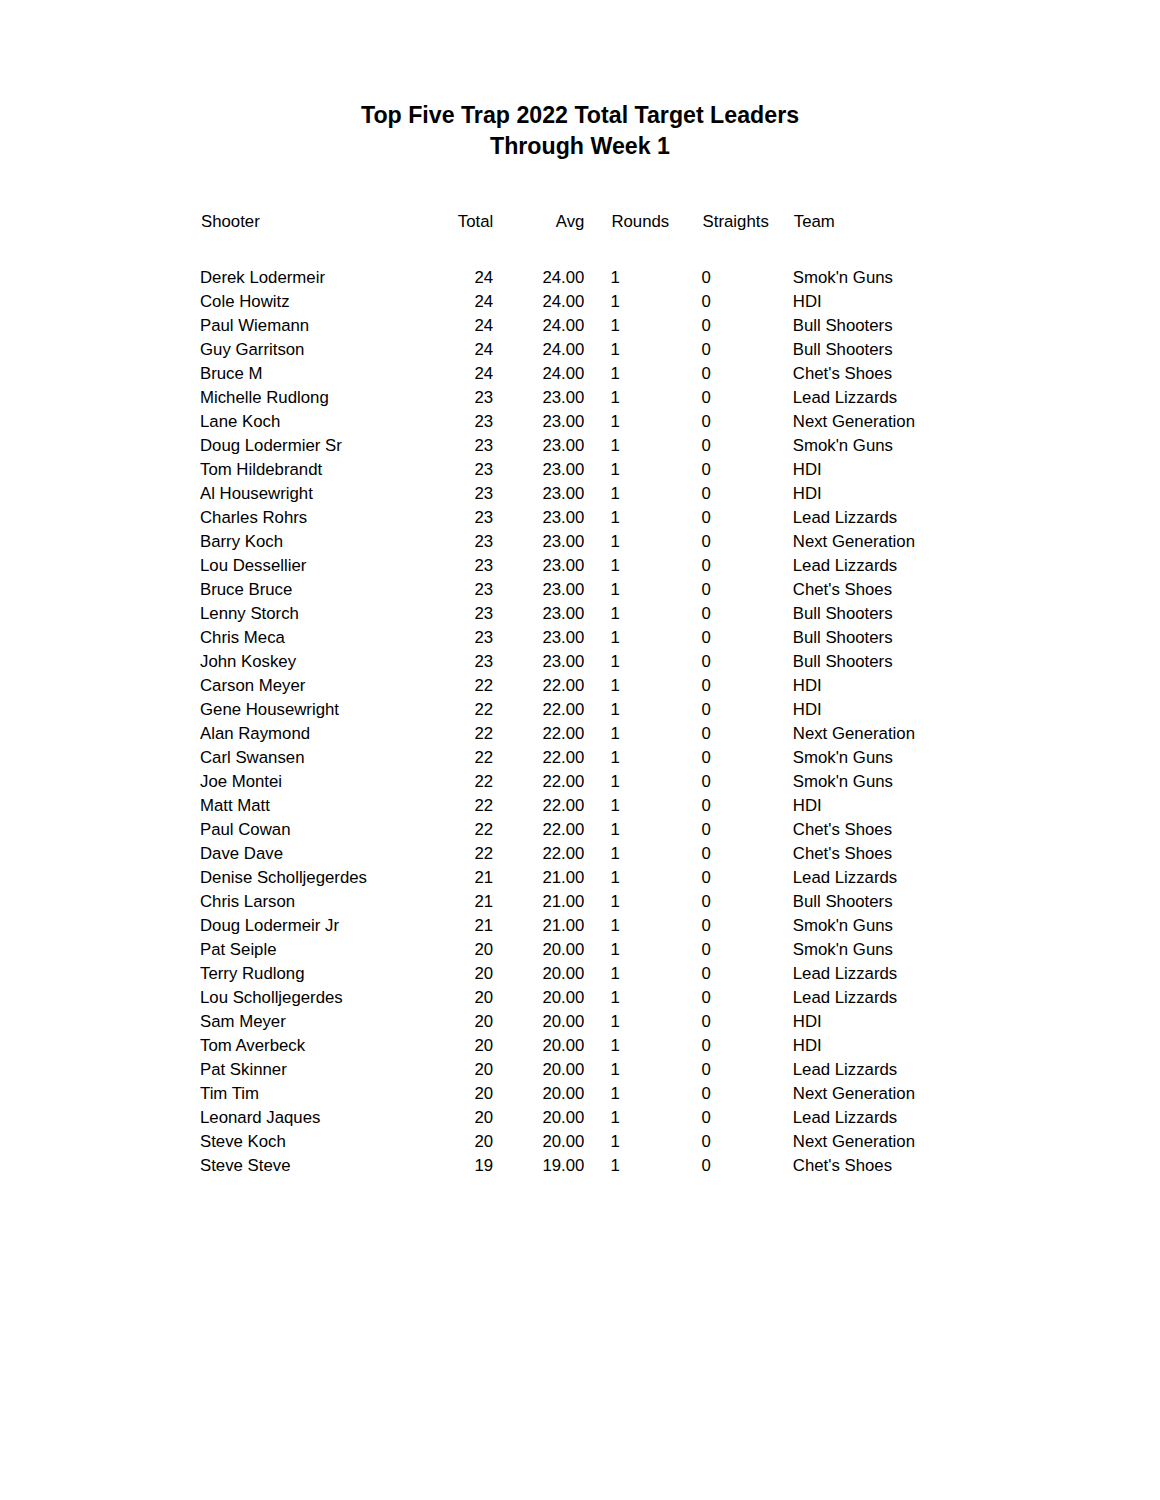Top Five Trap 2022 Total Target Leaders
Through Week 1
| Shooter | Total | Avg | Rounds | Straights | Team |
| --- | --- | --- | --- | --- | --- |
| Derek Lodermeir | 24 | 24.00 | 1 | 0 | Smok'n Guns |
| Cole Howitz | 24 | 24.00 | 1 | 0 | HDI |
| Paul Wiemann | 24 | 24.00 | 1 | 0 | Bull Shooters |
| Guy Garritson | 24 | 24.00 | 1 | 0 | Bull Shooters |
| Bruce M | 24 | 24.00 | 1 | 0 | Chet's Shoes |
| Michelle Rudlong | 23 | 23.00 | 1 | 0 | Lead Lizzards |
| Lane Koch | 23 | 23.00 | 1 | 0 | Next Generation |
| Doug Lodermier Sr | 23 | 23.00 | 1 | 0 | Smok'n Guns |
| Tom Hildebrandt | 23 | 23.00 | 1 | 0 | HDI |
| Al Housewright | 23 | 23.00 | 1 | 0 | HDI |
| Charles Rohrs | 23 | 23.00 | 1 | 0 | Lead Lizzards |
| Barry Koch | 23 | 23.00 | 1 | 0 | Next Generation |
| Lou Dessellier | 23 | 23.00 | 1 | 0 | Lead Lizzards |
| Bruce Bruce | 23 | 23.00 | 1 | 0 | Chet's Shoes |
| Lenny Storch | 23 | 23.00 | 1 | 0 | Bull Shooters |
| Chris Meca | 23 | 23.00 | 1 | 0 | Bull Shooters |
| John Koskey | 23 | 23.00 | 1 | 0 | Bull Shooters |
| Carson Meyer | 22 | 22.00 | 1 | 0 | HDI |
| Gene Housewright | 22 | 22.00 | 1 | 0 | HDI |
| Alan Raymond | 22 | 22.00 | 1 | 0 | Next Generation |
| Carl Swansen | 22 | 22.00 | 1 | 0 | Smok'n Guns |
| Joe Montei | 22 | 22.00 | 1 | 0 | Smok'n Guns |
| Matt Matt | 22 | 22.00 | 1 | 0 | HDI |
| Paul Cowan | 22 | 22.00 | 1 | 0 | Chet's Shoes |
| Dave Dave | 22 | 22.00 | 1 | 0 | Chet's Shoes |
| Denise Scholljegerdes | 21 | 21.00 | 1 | 0 | Lead Lizzards |
| Chris Larson | 21 | 21.00 | 1 | 0 | Bull Shooters |
| Doug Lodermeir Jr | 21 | 21.00 | 1 | 0 | Smok'n Guns |
| Pat Seiple | 20 | 20.00 | 1 | 0 | Smok'n Guns |
| Terry Rudlong | 20 | 20.00 | 1 | 0 | Lead Lizzards |
| Lou Scholljegerdes | 20 | 20.00 | 1 | 0 | Lead Lizzards |
| Sam Meyer | 20 | 20.00 | 1 | 0 | HDI |
| Tom Averbeck | 20 | 20.00 | 1 | 0 | HDI |
| Pat Skinner | 20 | 20.00 | 1 | 0 | Lead Lizzards |
| Tim Tim | 20 | 20.00 | 1 | 0 | Next Generation |
| Leonard Jaques | 20 | 20.00 | 1 | 0 | Lead Lizzards |
| Steve Koch | 20 | 20.00 | 1 | 0 | Next Generation |
| Steve Steve | 19 | 19.00 | 1 | 0 | Chet's Shoes |